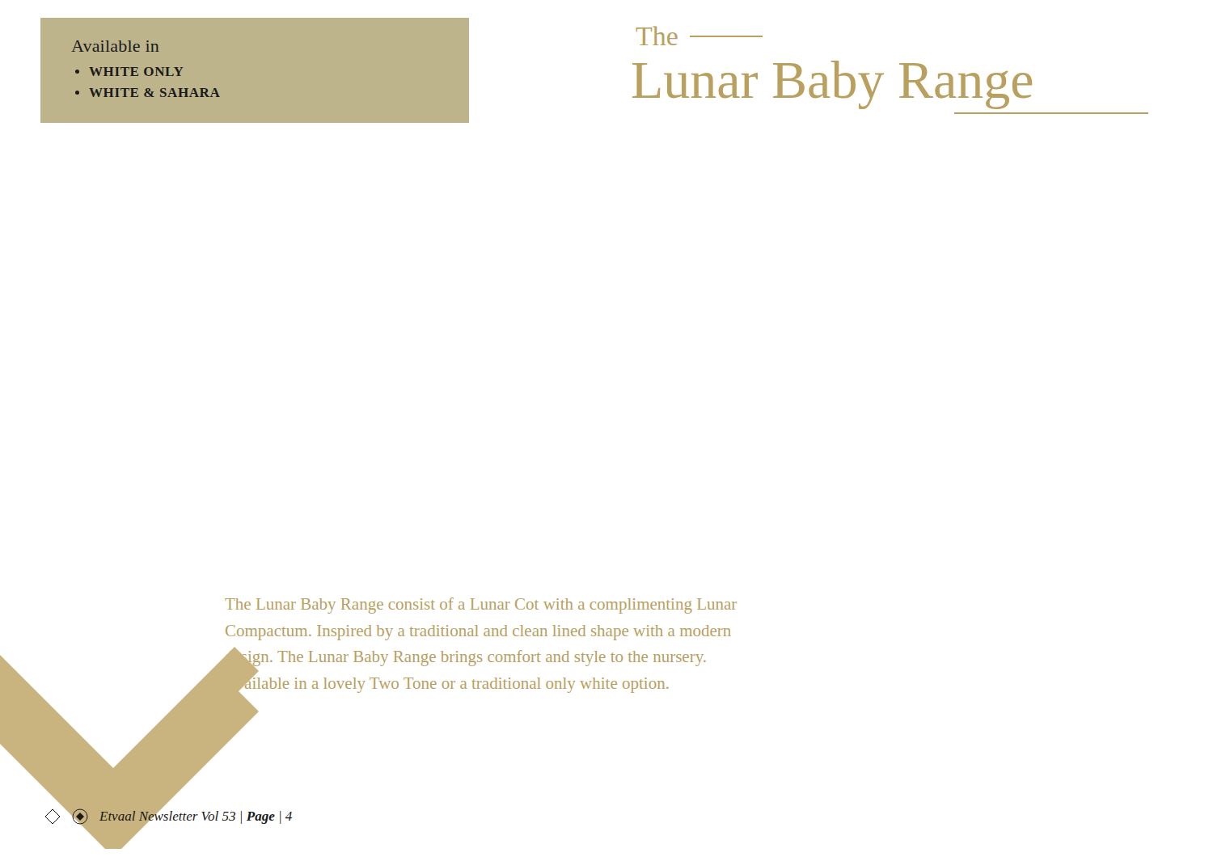Available in
WHITE ONLY
WHITE & SAHARA
The
Lunar Baby Range
The Lunar Baby Range consist of a Lunar Cot with a complimenting Lunar Compactum. Inspired by a traditional and clean lined shape with a modern design. The Lunar Baby Range brings comfort and style to the nursery. Available in a lovely Two Tone or a traditional only white option.
Etvaal Newsletter Vol 53 | Page | 4